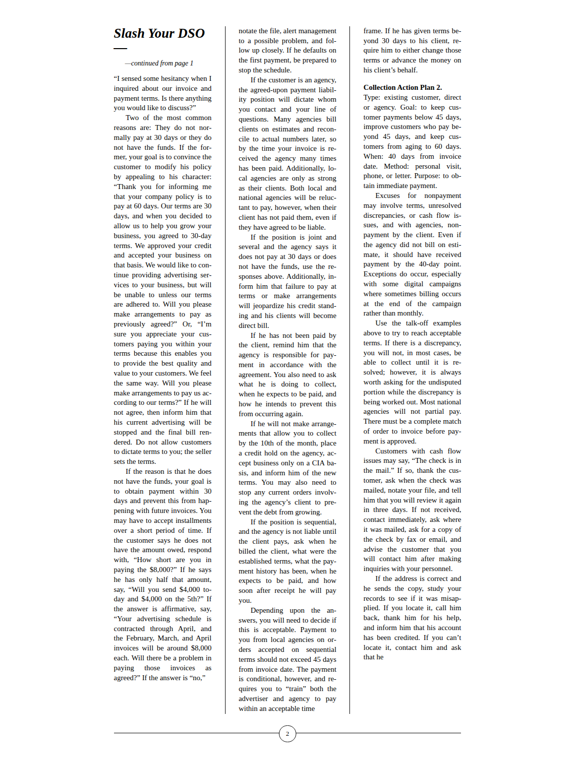Slash Your DSO—
—continued from page 1
“I sensed some hesitancy when I inquired about our invoice and payment terms. Is there anything you would like to discuss?”
Two of the most common reasons are: They do not normally pay at 30 days or they do not have the funds. If the former, your goal is to convince the customer to modify his policy by appealing to his character: “Thank you for informing me that your company policy is to pay at 60 days. Our terms are 30 days, and when you decided to allow us to help you grow your business, you agreed to 30-day terms. We approved your credit and accepted your business on that basis. We would like to continue providing advertising services to your business, but will be unable to unless our terms are adhered to. Will you please make arrangements to pay as previously agreed?” Or, “I’m sure you appreciate your customers paying you within your terms because this enables you to provide the best quality and value to your customers. We feel the same way. Will you please make arrangements to pay us according to our terms?” If he will not agree, then inform him that his current advertising will be stopped and the final bill rendered. Do not allow customers to dictate terms to you; the seller sets the terms.
If the reason is that he does not have the funds, your goal is to obtain payment within 30 days and prevent this from happening with future invoices. You may have to accept installments over a short period of time. If the customer says he does not have the amount owed, respond with, “How short are you in paying the $8,000?” If he says he has only half that amount, say, “Will you send $4,000 today and $4,000 on the 5th?” If the answer is affirmative, say, “Your advertising schedule is contracted through April, and the February, March, and April invoices will be around $8,000 each. Will there be a problem in paying those invoices as agreed?” If the answer is “no,”
notate the file, alert management to a possible problem, and follow up closely. If he defaults on the first payment, be prepared to stop the schedule.
If the customer is an agency, the agreed-upon payment liability position will dictate whom you contact and your line of questions. Many agencies bill clients on estimates and reconcile to actual numbers later, so by the time your invoice is received the agency many times has been paid. Additionally, local agencies are only as strong as their clients. Both local and national agencies will be reluctant to pay, however, when their client has not paid them, even if they have agreed to be liable.
If the position is joint and several and the agency says it does not pay at 30 days or does not have the funds, use the responses above. Additionally, inform him that failure to pay at terms or make arrangements will jeopardize his credit standing and his clients will become direct bill.
If he has not been paid by the client, remind him that the agency is responsible for payment in accordance with the agreement. You also need to ask what he is doing to collect, when he expects to be paid, and how he intends to prevent this from occurring again.
If he will not make arrangements that allow you to collect by the 10th of the month, place a credit hold on the agency, accept business only on a CIA basis, and inform him of the new terms. You may also need to stop any current orders involving the agency’s client to prevent the debt from growing.
If the position is sequential, and the agency is not liable until the client pays, ask when he billed the client, what were the established terms, what the payment history has been, when he expects to be paid, and how soon after receipt he will pay you.
Depending upon the answers, you will need to decide if this is acceptable. Payment to you from local agencies on orders accepted on sequential terms should not exceed 45 days from invoice date. The payment is conditional, however, and requires you to “train” both the advertiser and agency to pay within an acceptable time
frame. If he has given terms beyond 30 days to his client, require him to either change those terms or advance the money on his client’s behalf.
Collection Action Plan 2.
Type: existing customer, direct or agency. Goal: to keep customer payments below 45 days, improve customers who pay beyond 45 days, and keep customers from aging to 60 days. When: 40 days from invoice date. Method: personal visit, phone, or letter. Purpose: to obtain immediate payment.
Excuses for nonpayment may involve terms, unresolved discrepancies, or cash flow issues, and with agencies, nonpayment by the client. Even if the agency did not bill on estimate, it should have received payment by the 40-day point. Exceptions do occur, especially with some digital campaigns where sometimes billing occurs at the end of the campaign rather than monthly.
Use the talk-off examples above to try to reach acceptable terms. If there is a discrepancy, you will not, in most cases, be able to collect until it is resolved; however, it is always worth asking for the undisputed portion while the discrepancy is being worked out. Most national agencies will not partial pay. There must be a complete match of order to invoice before payment is approved.
Customers with cash flow issues may say, “The check is in the mail.” If so, thank the customer, ask when the check was mailed, notate your file, and tell him that you will review it again in three days. If not received, contact immediately, ask where it was mailed, ask for a copy of the check by fax or email, and advise the customer that you will contact him after making inquiries with your personnel.
If the address is correct and he sends the copy, study your records to see if it was misapplied. If you locate it, call him back, thank him for his help, and inform him that his account has been credited. If you can’t locate it, contact him and ask that he
2